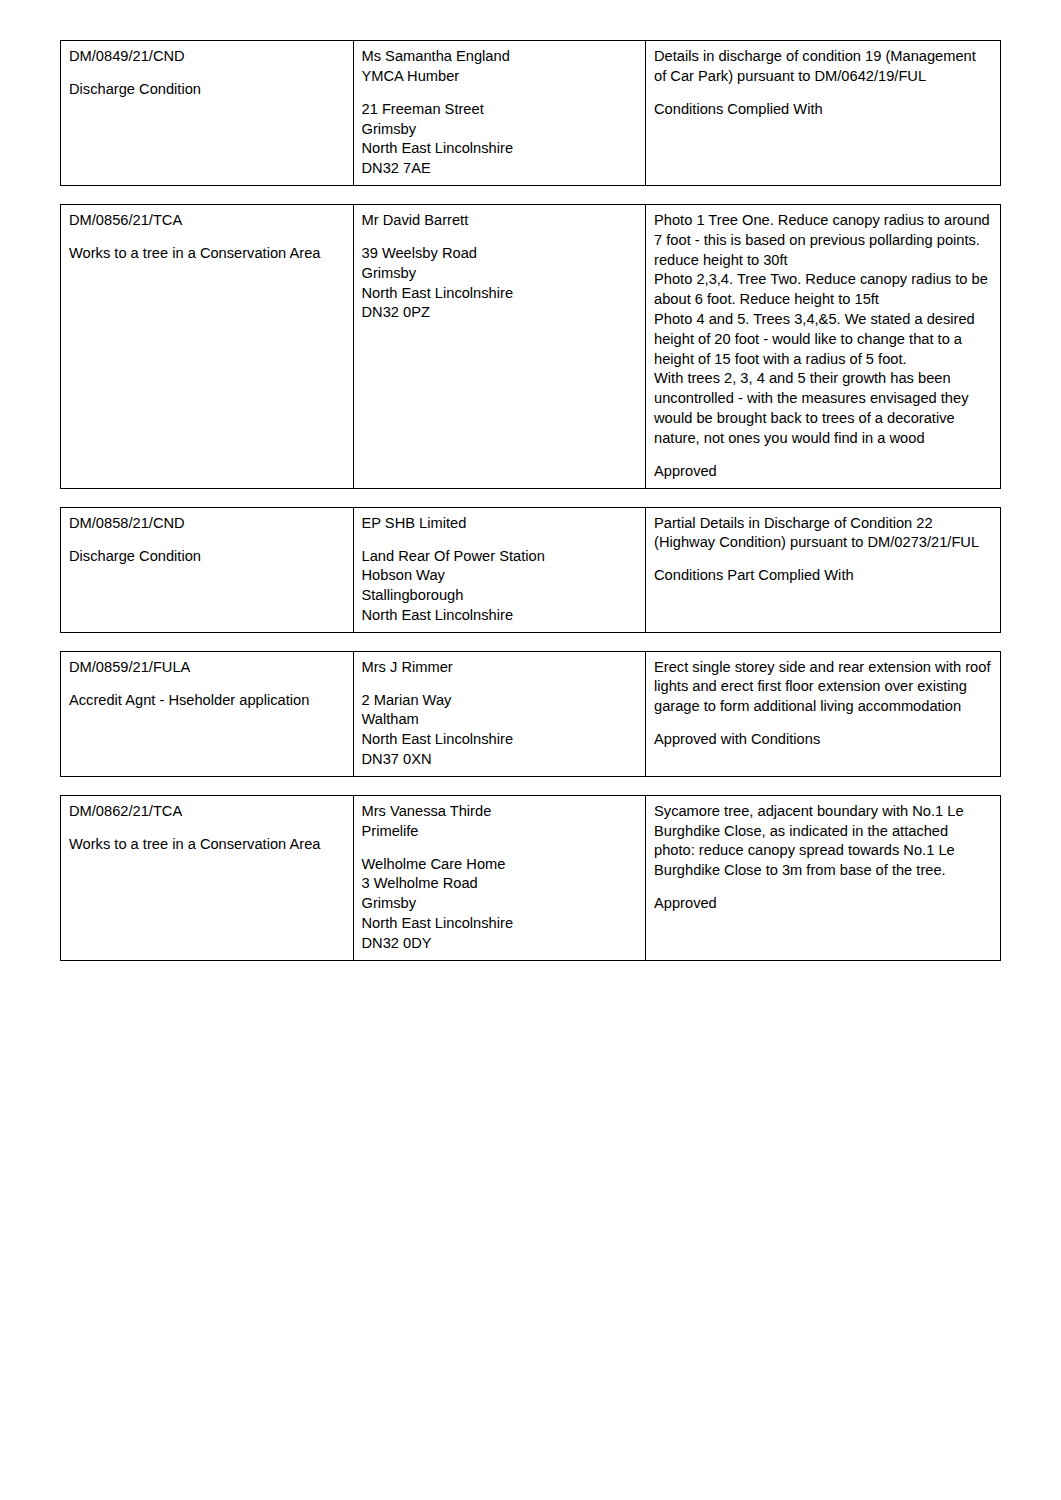| DM/0849/21/CND Discharge Condition | Ms Samantha England YMCA Humber 21 Freeman Street Grimsby North East Lincolnshire DN32 7AE | Details in discharge of condition 19 (Management of Car Park) pursuant to DM/0642/19/FUL Conditions Complied With |
| DM/0856/21/TCA Works to a tree in a Conservation Area | Mr David Barrett 39 Weelsby Road Grimsby North East Lincolnshire DN32 0PZ | Photo 1 Tree One. Reduce canopy radius to around 7 foot - this is based on previous pollarding points. reduce height to 30ft Photo 2,3,4. Tree Two. Reduce canopy radius to be about 6 foot. Reduce height to 15ft Photo 4 and 5. Trees 3,4,&5. We stated a desired height of 20 foot - would like to change that to a height of 15 foot with a radius of 5 foot. With trees 2, 3, 4 and 5 their growth has been uncontrolled - with the measures envisaged they would be brought back to trees of a decorative nature, not ones you would find in a wood Approved |
| DM/0858/21/CND Discharge Condition | EP SHB Limited Land Rear Of Power Station Hobson Way Stallingborough North East Lincolnshire | Partial Details in Discharge of Condition 22 (Highway Condition) pursuant to DM/0273/21/FUL Conditions Part Complied With |
| DM/0859/21/FULA Accredit Agnt - Hseholder application | Mrs J Rimmer 2 Marian Way Waltham North East Lincolnshire DN37 0XN | Erect single storey side and rear extension with roof lights and erect first floor extension over existing garage to form additional living accommodation Approved with Conditions |
| DM/0862/21/TCA Works to a tree in a Conservation Area | Mrs Vanessa Thirde Primelife Welholme Care Home 3 Welholme Road Grimsby North East Lincolnshire DN32 0DY | Sycamore tree, adjacent boundary with No.1 Le Burghdike Close, as indicated in the attached photo: reduce canopy spread towards No.1 Le Burghdike Close to 3m from base of the tree. Approved |